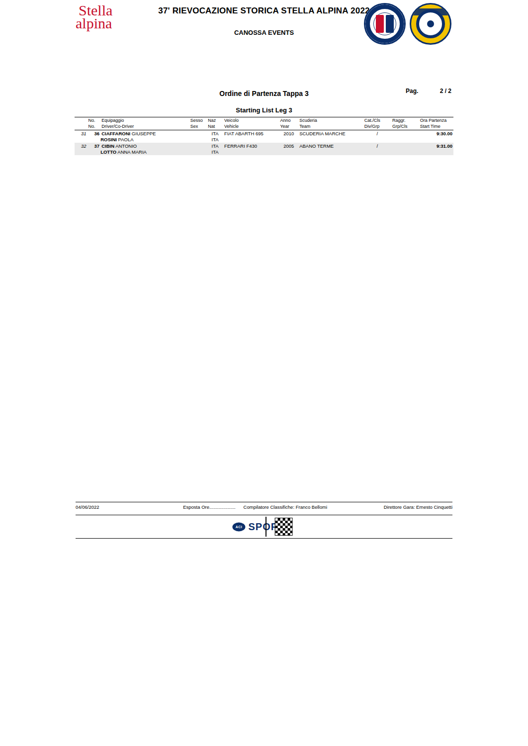Stella
alpina
37' RIEVOCAZIONE STORICA STELLA ALPINA 2022
CANOSSA EVENTS
Pag. 2 / 2
Ordine di Partenza Tappa 3
Starting List Leg 3
| | No. | Equipaggio | Sesso | Naz | Veicolo | Anno | Scuderia | Cat./Cls | Raggr. | Ora Partenza |
| --- | --- | --- | --- | --- | --- | --- | --- | --- | --- | --- |
| | No. | Driver/Co-Driver | Sex | Nat | Vehicle | Year | Team | Div/Grp | Grp/Cls | Start Time |
| 31 | 36 | CIAFFARONI GIUSEPPE | | ITA | FIAT ABARTH 695 | 2010 | SCUDERIA MARCHE | / | | 9:30.00 |
| | | ROSINI PAOLA | | ITA | | | | | | |
| 32 | 37 | CIBIN ANTONIO | | ITA | FERRARI F430 | 2005 | ABANO TERME | / | | 9:31.00 |
| | | LOTTO ANNA MARIA | | ITA | | | | | | |
04/06/2022
Esposta Ore.................... Compilatore Classifiche: Franco Bellomi
Direttore Gara: Ernesto Cinquetti
SPORT